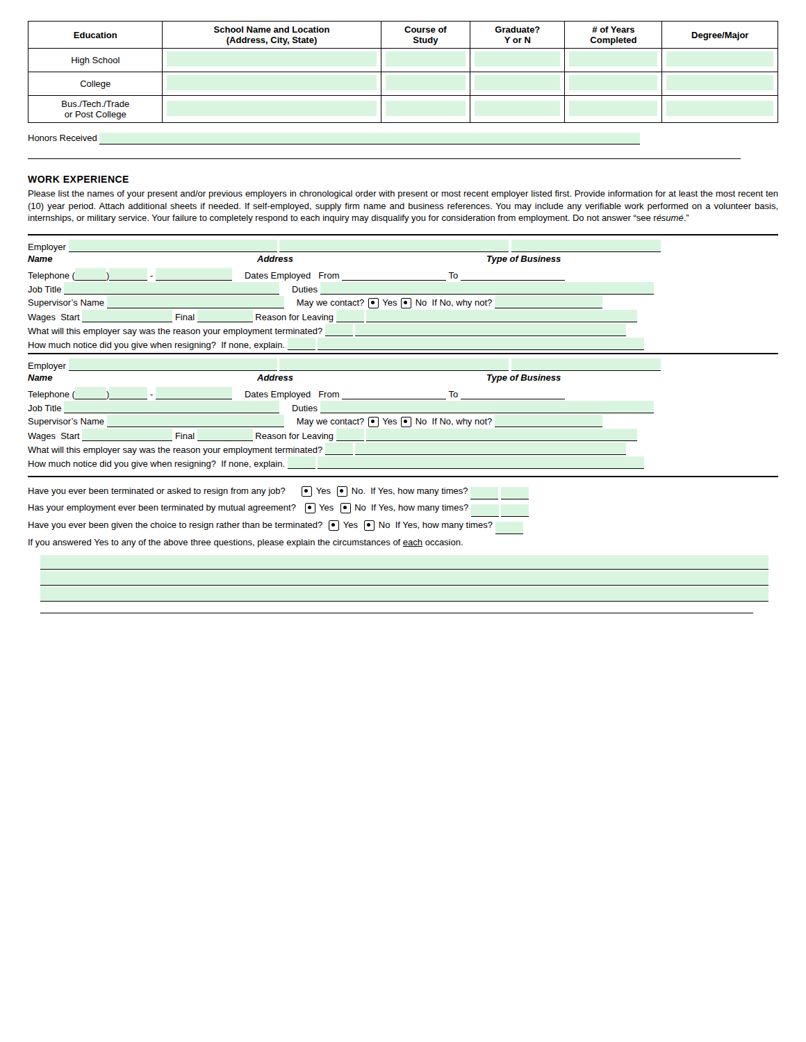| Education | School Name and Location (Address, City, State) | Course of Study | Graduate? Y or N | # of Years Completed | Degree/Major |
| --- | --- | --- | --- | --- | --- |
| High School | | | | | |
| College | | | | | |
| Bus./Tech./Trade or Post College | | | | | |
Honors Received
WORK EXPERIENCE
Please list the names of your present and/or previous employers in chronological order with present or most recent employer listed first. Provide information for at least the most recent ten (10) year period. Attach additional sheets if needed. If self-employed, supply firm name and business references. You may include any verifiable work performed on a volunteer basis, internships, or military service. Your failure to completely respond to each inquiry may disqualify you for consideration from employment. Do not answer “see résumé.”
Employer
Name Address Type of Business
Telephone ( ) - Dates Employed From To
Job Title Duties
Supervisor’s Name May we contact? Yes No If No, why not?
Wages Start Final Reason for Leaving
What will this employer say was the reason your employment terminated?
How much notice did you give when resigning? If none, explain.
Employer
Name Address Type of Business
Telephone ( ) - Dates Employed From To
Job Title Duties
Supervisor’s Name May we contact? Yes No If No, why not?
Wages Start Final Reason for Leaving
What will this employer say was the reason your employment terminated?
How much notice did you give when resigning? If none, explain.
Have you ever been terminated or asked to resign from any job? Yes No. If Yes, how many times?
Has your employment ever been terminated by mutual agreement? Yes No If Yes, how many times?
Have you ever been given the choice to resign rather than be terminated? Yes No If Yes, how many times?
If you answered Yes to any of the above three questions, please explain the circumstances of each occasion.